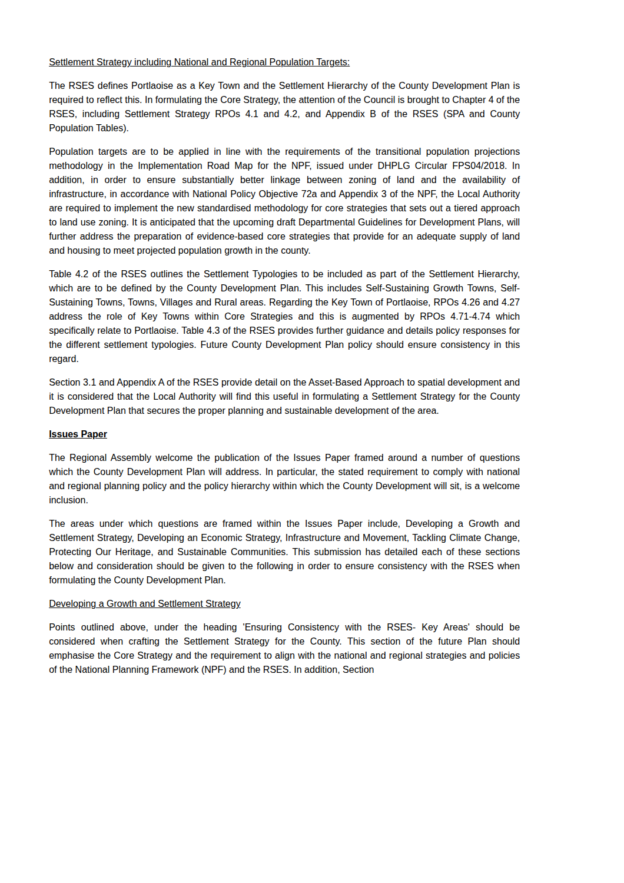Settlement Strategy including National and Regional Population Targets:
The RSES defines Portlaoise as a Key Town and the Settlement Hierarchy of the County Development Plan is required to reflect this. In formulating the Core Strategy, the attention of the Council is brought to Chapter 4 of the RSES, including Settlement Strategy RPOs 4.1 and 4.2, and Appendix B of the RSES (SPA and County Population Tables).
Population targets are to be applied in line with the requirements of the transitional population projections methodology in the Implementation Road Map for the NPF, issued under DHPLG Circular FPS04/2018. In addition, in order to ensure substantially better linkage between zoning of land and the availability of infrastructure, in accordance with National Policy Objective 72a and Appendix 3 of the NPF, the Local Authority are required to implement the new standardised methodology for core strategies that sets out a tiered approach to land use zoning. It is anticipated that the upcoming draft Departmental Guidelines for Development Plans, will further address the preparation of evidence-based core strategies that provide for an adequate supply of land and housing to meet projected population growth in the county.
Table 4.2 of the RSES outlines the Settlement Typologies to be included as part of the Settlement Hierarchy, which are to be defined by the County Development Plan. This includes Self-Sustaining Growth Towns, Self-Sustaining Towns, Towns, Villages and Rural areas. Regarding the Key Town of Portlaoise, RPOs 4.26 and 4.27 address the role of Key Towns within Core Strategies and this is augmented by RPOs 4.71-4.74 which specifically relate to Portlaoise. Table 4.3 of the RSES provides further guidance and details policy responses for the different settlement typologies. Future County Development Plan policy should ensure consistency in this regard.
Section 3.1 and Appendix A of the RSES provide detail on the Asset-Based Approach to spatial development and it is considered that the Local Authority will find this useful in formulating a Settlement Strategy for the County Development Plan that secures the proper planning and sustainable development of the area.
Issues Paper
The Regional Assembly welcome the publication of the Issues Paper framed around a number of questions which the County Development Plan will address. In particular, the stated requirement to comply with national and regional planning policy and the policy hierarchy within which the County Development will sit, is a welcome inclusion.
The areas under which questions are framed within the Issues Paper include, Developing a Growth and Settlement Strategy, Developing an Economic Strategy, Infrastructure and Movement, Tackling Climate Change, Protecting Our Heritage, and Sustainable Communities. This submission has detailed each of these sections below and consideration should be given to the following in order to ensure consistency with the RSES when formulating the County Development Plan.
Developing a Growth and Settlement Strategy
Points outlined above, under the heading 'Ensuring Consistency with the RSES- Key Areas' should be considered when crafting the Settlement Strategy for the County. This section of the future Plan should emphasise the Core Strategy and the requirement to align with the national and regional strategies and policies of the National Planning Framework (NPF) and the RSES. In addition, Section